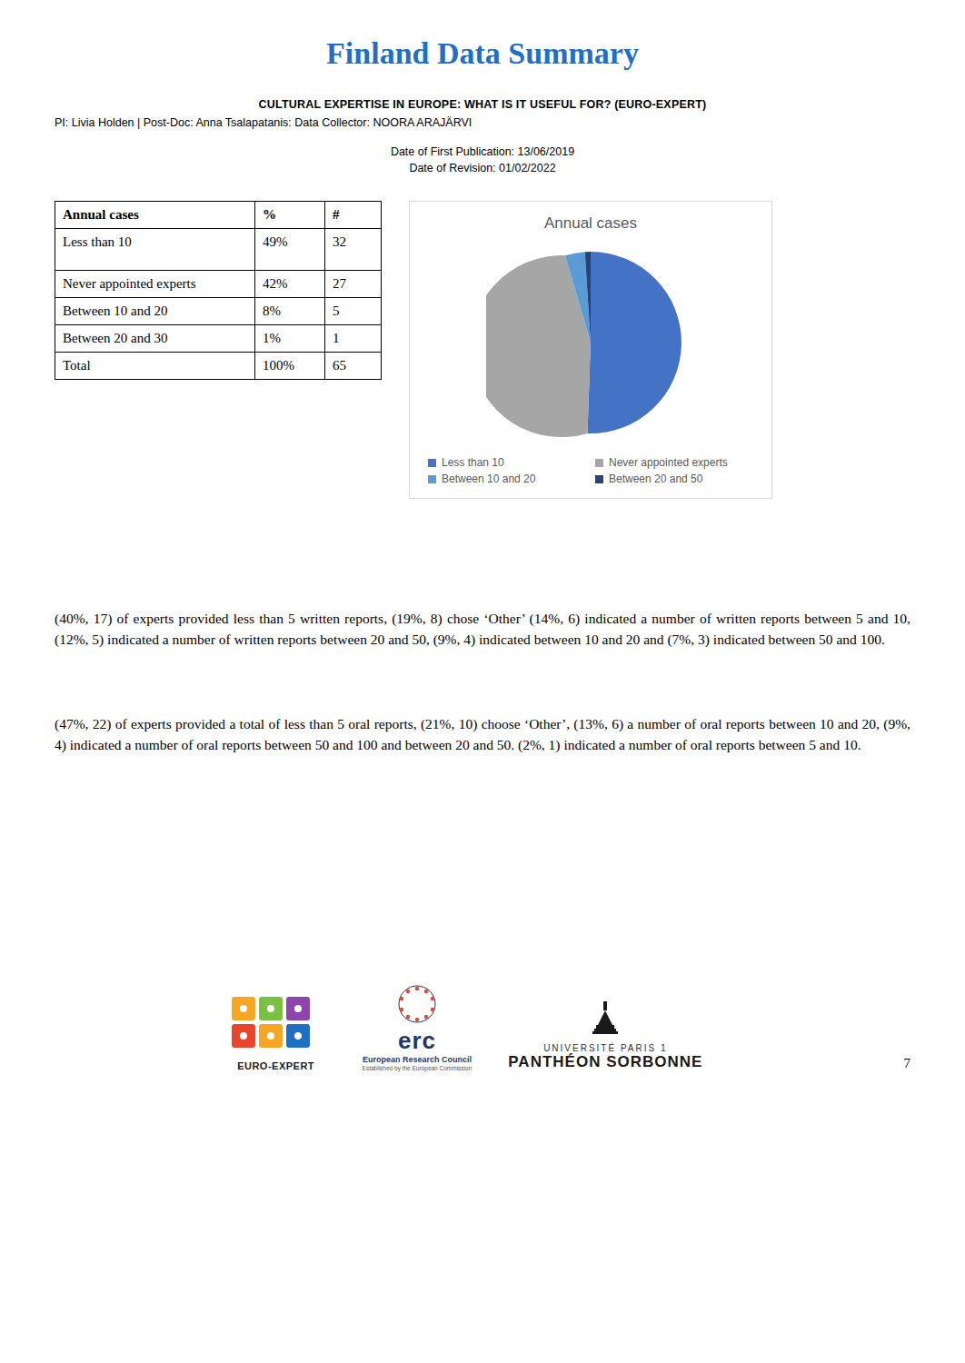Finland Data Summary
CULTURAL EXPERTISE IN EUROPE: WHAT IS IT USEFUL FOR? (EURO-EXPERT)
PI: Livia Holden | Post-Doc: Anna Tsalapatanis: Data Collector: NOORA ARAJÄRVI
Date of First Publication: 13/06/2019
Date of Revision: 01/02/2022
| Annual cases | % | # |
| --- | --- | --- |
| Less than 10 | 49% | 32 |
| Never appointed experts | 42% | 27 |
| Between 10 and 20 | 8% | 5 |
| Between 20 and 30 | 1% | 1 |
| Total | 100% | 65 |
Annual cases
Less than 10
Never appointed experts
Between 10 and 20
Between 20 and 50
(40%, 17) of experts provided less than 5 written reports, (19%, 8) chose ‘Other’ (14%, 6) indicated a number of written reports between 5 and 10, (12%, 5) indicated a number of written reports between 20 and 50, (9%, 4) indicated between 10 and 20 and (7%, 3) indicated between 50 and 100.
(47%, 22) of experts provided a total of less than 5 oral reports, (21%, 10) choose ‘Other’, (13%, 6) a number of oral reports between 10 and 20, (9%, 4) indicated a number of oral reports between 50 and 100 and between 20 and 50. (2%, 1) indicated a number of oral reports between 5 and 10.
EURO-EXPERT
erc
European Research Council
Established by the European Commission
UNIVERSITÉ PARIS 1
PANTHÉON SORBONNE
7